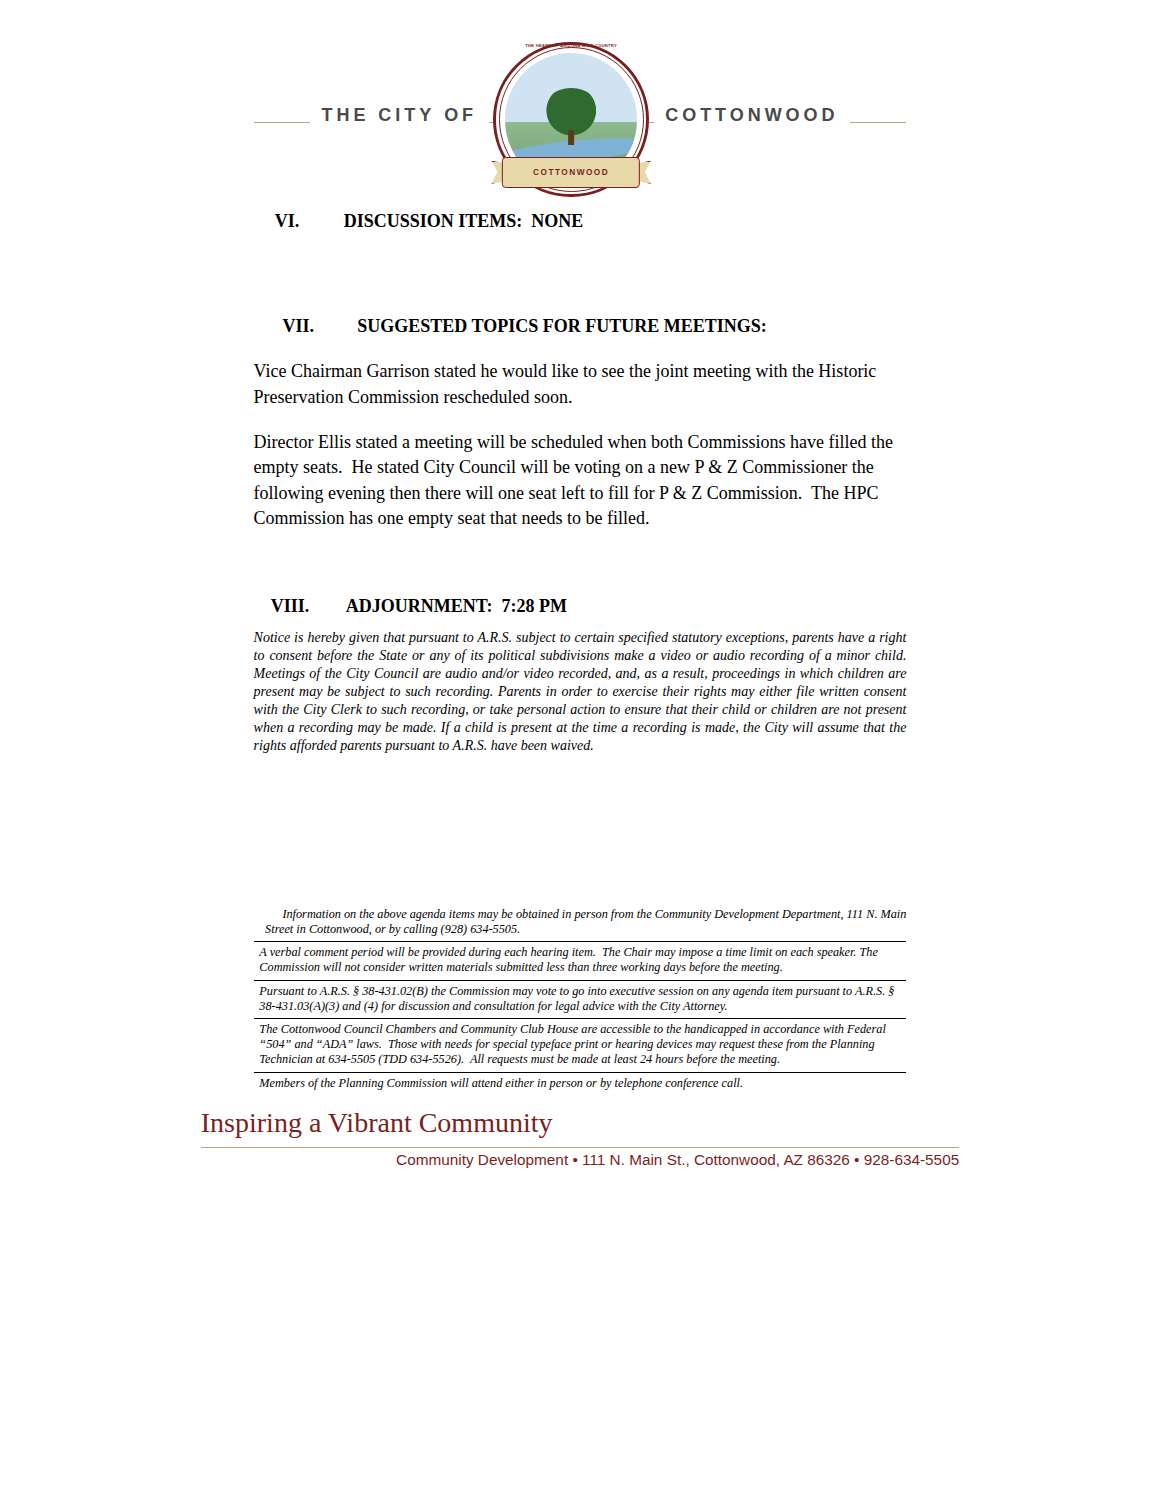THE CITY OF
THE HEART OF ARIZONA WINE COUNTRY
COTTONWOOD
COTTONWOOD
VI. DISCUSSION ITEMS: NONE
VII. SUGGESTED TOPICS FOR FUTURE MEETINGS:
Vice Chairman Garrison stated he would like to see the joint meeting with the Historic Preservation Commission rescheduled soon.
Director Ellis stated a meeting will be scheduled when both Commissions have filled the empty seats. He stated City Council will be voting on a new P & Z Commissioner the following evening then there will one seat left to fill for P & Z Commission. The HPC Commission has one empty seat that needs to be filled.
VIII. ADJOURNMENT: 7:28 PM
Notice is hereby given that pursuant to A.R.S. subject to certain specified statutory exceptions, parents have a right to consent before the State or any of its political subdivisions make a video or audio recording of a minor child. Meetings of the City Council are audio and/or video recorded, and, as a result, proceedings in which children are present may be subject to such recording. Parents in order to exercise their rights may either file written consent with the City Clerk to such recording, or take personal action to ensure that their child or children are not present when a recording may be made. If a child is present at the time a recording is made, the City will assume that the rights afforded parents pursuant to A.R.S. have been waived.
Information on the above agenda items may be obtained in person from the Community Development Department, 111 N. Main Street in Cottonwood, or by calling (928) 634-5505.
A verbal comment period will be provided during each hearing item. The Chair may impose a time limit on each speaker. The Commission will not consider written materials submitted less than three working days before the meeting.
Pursuant to A.R.S. § 38-431.02(B) the Commission may vote to go into executive session on any agenda item pursuant to A.R.S. § 38-431.03(A)(3) and (4) for discussion and consultation for legal advice with the City Attorney.
The Cottonwood Council Chambers and Community Club House are accessible to the handicapped in accordance with Federal “504” and “ADA” laws. Those with needs for special typeface print or hearing devices may request these from the Planning Technician at 634-5505 (TDD 634-5526). All requests must be made at least 24 hours before the meeting.
Members of the Planning Commission will attend either in person or by telephone conference call.
Inspiring a Vibrant Community
Community Development • 111 N. Main St., Cottonwood, AZ 86326 • 928-634-5505